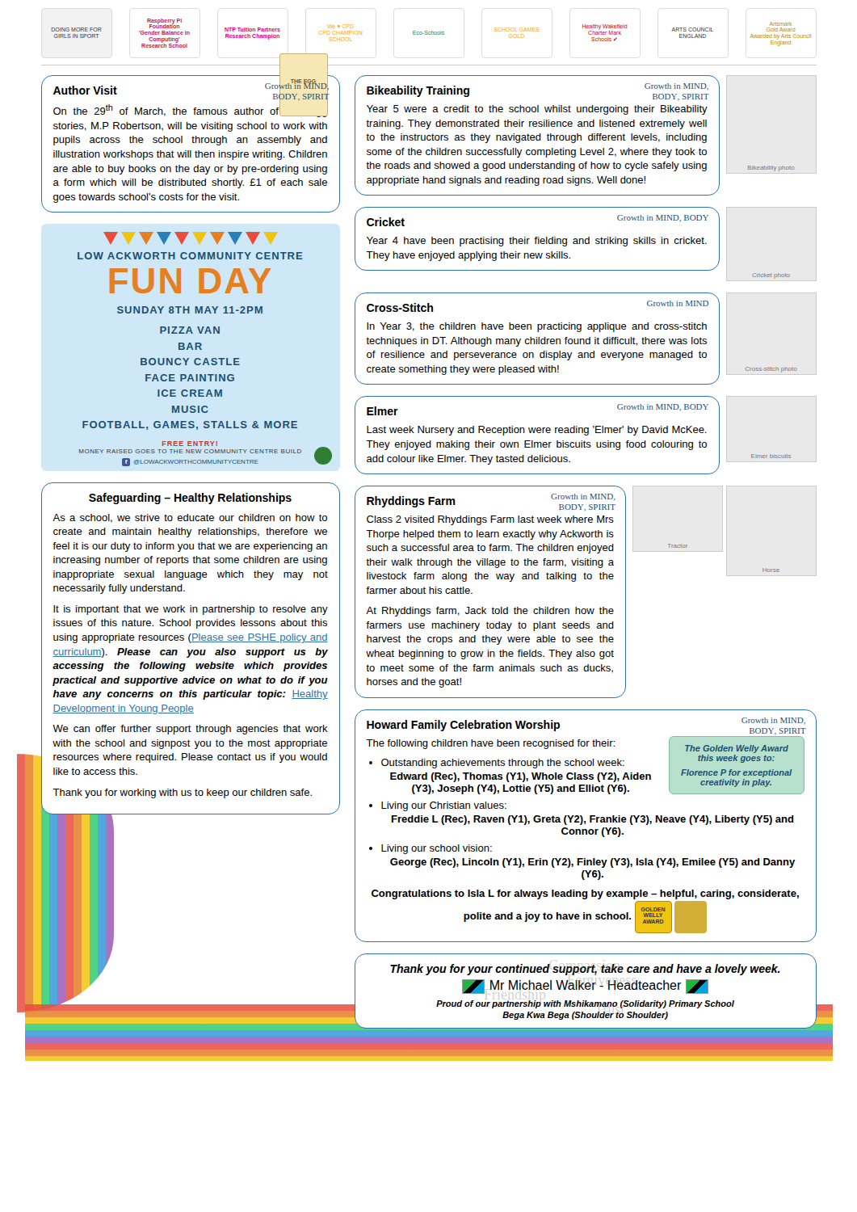DOING MORE FOR GIRLS IN SPORT
Raspberry Pi Foundation
'Gender Balance in Computing'
Research School
NTP Tuition Partners
Research Champion
We ♥ CPD
CPD CHAMPION SCHOOL
Eco-Schools
SCHOOL GAMES
GOLD
Healthy Wakefield
Charter Mark
Schools ✔
ARTS COUNCIL ENGLAND
Artsmark
Gold Award
Awarded by Arts Council England
THE EGG
Growth in MIND,
BODY, SPIRIT
Author Visit
On the 29th of March, the famous author of The Egg stories, M.P Robertson, will be visiting school to work with pupils across the school through an assembly and illustration workshops that will then inspire writing. Children are able to buy books on the day or by pre-ordering using a form which will be distributed shortly. £1 of each sale goes towards school's costs for the visit.
LOW ACKWORTH COMMUNITY CENTRE
FUN DAY
SUNDAY 8TH MAY 11-2PM
PIZZA VAN
BAR
BOUNCY CASTLE
FACE PAINTING
ICE CREAM
MUSIC
FOOTBALL, GAMES, STALLS & MORE
FREE ENTRY!
MONEY RAISED GOES TO THE NEW COMMUNITY CENTRE BUILD
f @LOWACKWORTHCOMMUNITYCENTRE
Safeguarding – Healthy Relationships
As a school, we strive to educate our children on how to create and maintain healthy relationships, therefore we feel it is our duty to inform you that we are experiencing an increasing number of reports that some children are using inappropriate sexual language which they may not necessarily fully understand.
It is important that we work in partnership to resolve any issues of this nature. School provides lessons about this using appropriate resources (Please see PSHE policy and curriculum). Please can you also support us by accessing the following website which provides practical and supportive advice on what to do if you have any concerns on this particular topic: Healthy Development in Young People
We can offer further support through agencies that work with the school and signpost you to the most appropriate resources where required. Please contact us if you would like to access this.
Thank you for working with us to keep our children safe.
Growth in MIND,
BODY, SPIRIT
Bikeability Training
Year 5 were a credit to the school whilst undergoing their Bikeability training. They demonstrated their resilience and listened extremely well to the instructors as they navigated through different levels, including some of the children successfully completing Level 2, where they took to the roads and showed a good understanding of how to cycle safely using appropriate hand signals and reading road signs. Well done!
Bikeability photo
Growth in MIND, BODY
Cricket
Year 4 have been practising their fielding and striking skills in cricket. They have enjoyed applying their new skills.
Cricket photo
Growth in MIND
Cross-Stitch
In Year 3, the children have been practicing applique and cross-stitch techniques in DT. Although many children found it difficult, there was lots of resilience and perseverance on display and everyone managed to create something they were pleased with!
Cross-stitch photo
Growth in MIND, BODY
Elmer
Last week Nursery and Reception were reading 'Elmer' by David McKee. They enjoyed making their own Elmer biscuits using food colouring to add colour like Elmer. They tasted delicious.
Elmer biscuits
Growth in MIND,
BODY, SPIRIT
Rhyddings Farm
Class 2 visited Rhyddings Farm last week where Mrs Thorpe helped them to learn exactly why Ackworth is such a successful area to farm. The children enjoyed their walk through the village to the farm, visiting a livestock farm along the way and talking to the farmer about his cattle.
At Rhyddings farm, Jack told the children how the farmers use machinery today to plant seeds and harvest the crops and they were able to see the wheat beginning to grow in the fields. They also got to meet some of the farm animals such as ducks, horses and the goat!
Tractor
Horse
Growth in MIND,
BODY, SPIRIT
Howard Family Celebration Worship
The Golden Welly Award this week goes to: Florence P for exceptional creativity in play.
The following children have been recognised for their:
Outstanding achievements through the school week: Edward (Rec), Thomas (Y1), Whole Class (Y2), Aiden (Y3), Joseph (Y4), Lottie (Y5) and Elliot (Y6).
Living our Christian values: Freddie L (Rec), Raven (Y1), Greta (Y2), Frankie (Y3), Neave (Y4), Liberty (Y5) and Connor (Y6).
Living our school vision: George (Rec), Lincoln (Y1), Erin (Y2), Finley (Y3), Isla (Y4), Emilee (Y5) and Danny (Y6).
Congratulations to Isla L for always leading by example – helpful, caring, considerate, polite and a joy to have in school. GOLDEN WELLY AWARD
Compassion Forgiveness Friendship Trust
Thank you for your continued support, take care and have a lovely week.
Mr Michael Walker - Headteacher
Proud of our partnership with Mshikamano (Solidarity) Primary School
Bega Kwa Bega (Shoulder to Shoulder)